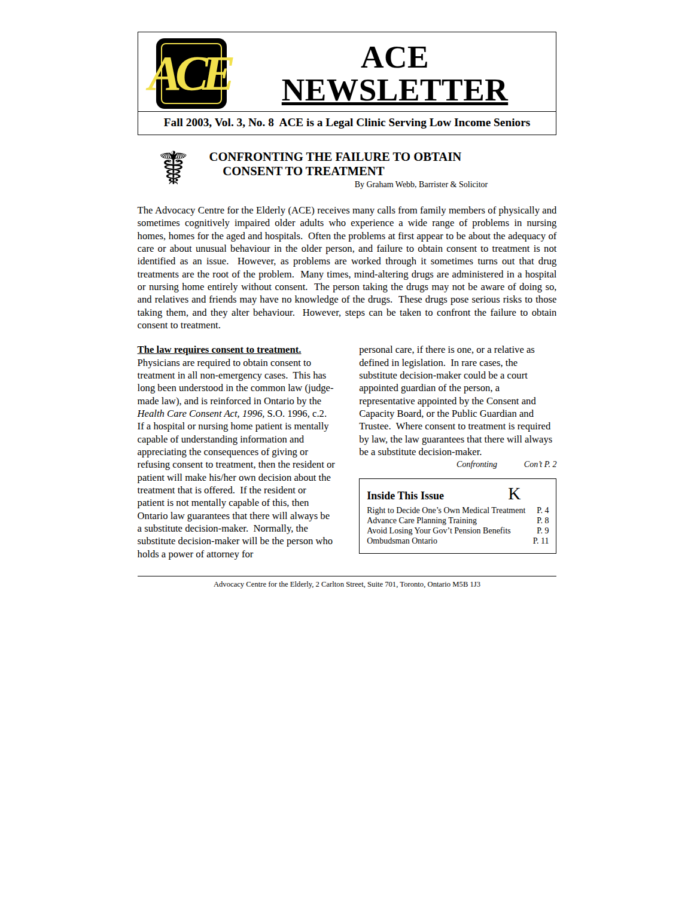ACE
ACE
NEWSLETTER
Fall 2003, Vol. 3, No. 8 ACE is a Legal Clinic Serving Low Income Seniors
☤
CONFRONTING THE FAILURE TO OBTAIN CONSENT TO TREATMENT
By Graham Webb, Barrister & Solicitor
The Advocacy Centre for the Elderly (ACE) receives many calls from family members of physically and sometimes cognitively impaired older adults who experience a wide range of problems in nursing homes, homes for the aged and hospitals. Often the problems at first appear to be about the adequacy of care or about unusual behaviour in the older person, and failure to obtain consent to treatment is not identified as an issue. However, as problems are worked through it sometimes turns out that drug treatments are the root of the problem. Many times, mind-altering drugs are administered in a hospital or nursing home entirely without consent. The person taking the drugs may not be aware of doing so, and relatives and friends may have no knowledge of the drugs. These drugs pose serious risks to those taking them, and they alter behaviour. However, steps can be taken to confront the failure to obtain consent to treatment.
The law requires consent to treatment. Physicians are required to obtain consent to treatment in all non-emergency cases. This has long been understood in the common law (judge-made law), and is reinforced in Ontario by the Health Care Consent Act, 1996, S.O. 1996, c.2. If a hospital or nursing home patient is mentally capable of understanding information and appreciating the consequences of giving or refusing consent to treatment, then the resident or patient will make his/her own decision about the treatment that is offered. If the resident or patient is not mentally capable of this, then Ontario law guarantees that there will always be a substitute decision-maker. Normally, the substitute decision-maker will be the person who holds a power of attorney for
personal care, if there is one, or a relative as defined in legislation. In rare cases, the substitute decision-maker could be a court appointed guardian of the person, a representative appointed by the Consent and Capacity Board, or the Public Guardian and Trustee. Where consent to treatment is required by law, the law guarantees that there will always be a substitute decision-maker.
Confronting Con’t P. 2
Inside This Issue K
Right to Decide One’s Own Medical Treatment P. 4
Advance Care Planning Training P. 8
Avoid Losing Your Gov’t Pension Benefits P. 9
Ombudsman Ontario P. 11
Advocacy Centre for the Elderly, 2 Carlton Street, Suite 701, Toronto, Ontario M5B 1J3